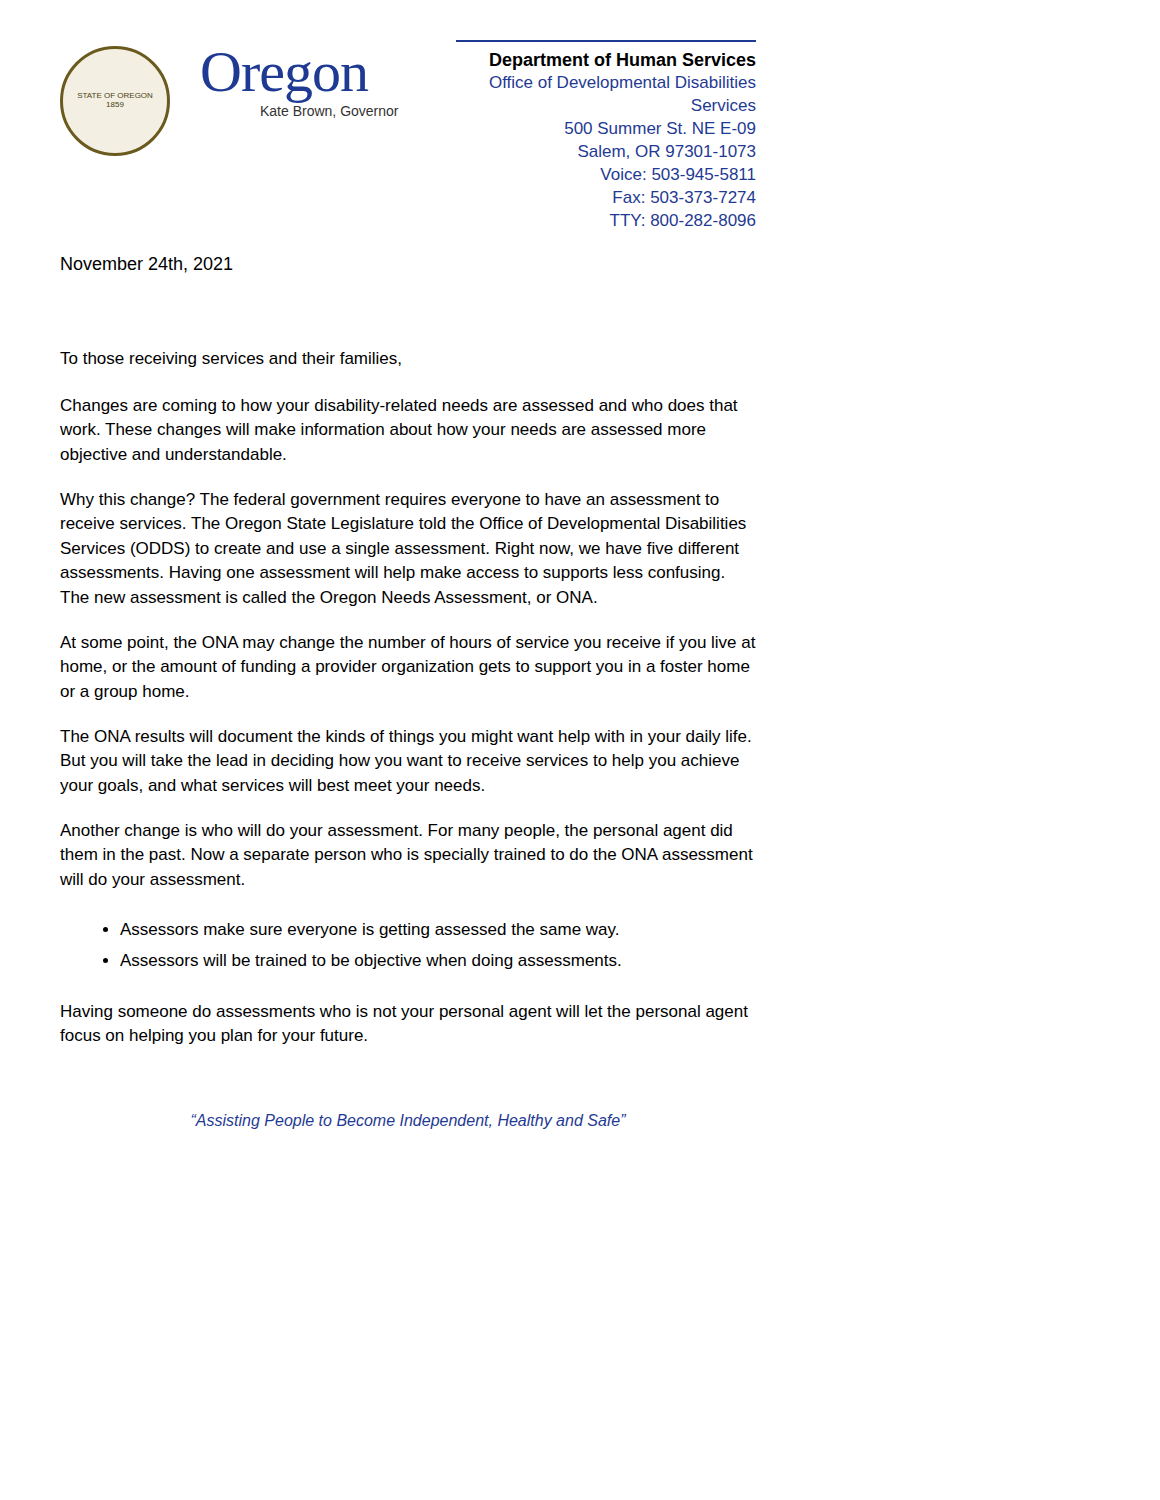STATE OF OREGON
1859
Oregon
Kate Brown, Governor
Department of Human Services
Office of Developmental Disabilities
Services
500 Summer St. NE E-09
Salem, OR 97301-1073
Voice: 503-945-5811
Fax: 503-373-7274
TTY: 800-282-8096
November 24th, 2021
To those receiving services and their families,
Changes are coming to how your disability-related needs are assessed and who does that work. These changes will make information about how your needs are assessed more objective and understandable.
Why this change? The federal government requires everyone to have an assessment to receive services. The Oregon State Legislature told the Office of Developmental Disabilities Services (ODDS) to create and use a single assessment. Right now, we have five different assessments. Having one assessment will help make access to supports less confusing. The new assessment is called the Oregon Needs Assessment, or ONA.
At some point, the ONA may change the number of hours of service you receive if you live at home, or the amount of funding a provider organization gets to support you in a foster home or a group home.
The ONA results will document the kinds of things you might want help with in your daily life. But you will take the lead in deciding how you want to receive services to help you achieve your goals, and what services will best meet your needs.
Another change is who will do your assessment. For many people, the personal agent did them in the past. Now a separate person who is specially trained to do the ONA assessment will do your assessment.
Assessors make sure everyone is getting assessed the same way.
Assessors will be trained to be objective when doing assessments.
Having someone do assessments who is not your personal agent will let the personal agent focus on helping you plan for your future.
“Assisting People to Become Independent, Healthy and Safe”